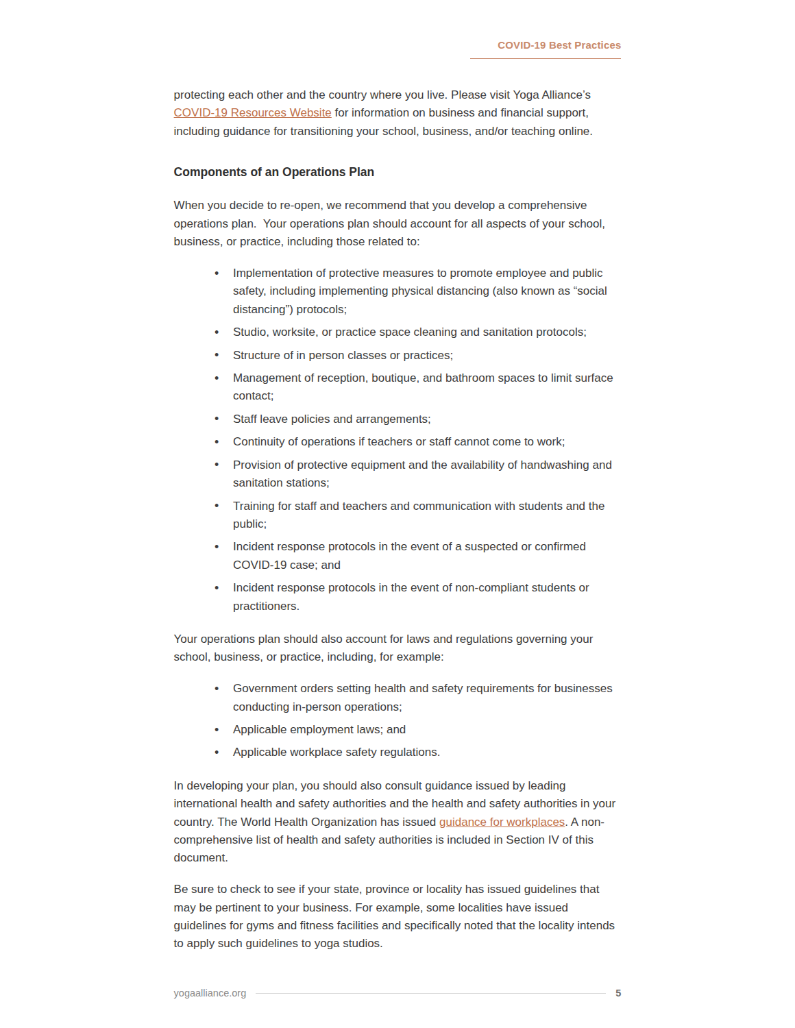COVID-19 Best Practices
protecting each other and the country where you live. Please visit Yoga Alliance’s COVID-19 Resources Website for information on business and financial support, including guidance for transitioning your school, business, and/or teaching online.
Components of an Operations Plan
When you decide to re-open, we recommend that you develop a comprehensive operations plan. Your operations plan should account for all aspects of your school, business, or practice, including those related to:
Implementation of protective measures to promote employee and public safety, including implementing physical distancing (also known as “social distancing”) protocols;
Studio, worksite, or practice space cleaning and sanitation protocols;
Structure of in person classes or practices;
Management of reception, boutique, and bathroom spaces to limit surface contact;
Staff leave policies and arrangements;
Continuity of operations if teachers or staff cannot come to work;
Provision of protective equipment and the availability of handwashing and sanitation stations;
Training for staff and teachers and communication with students and the public;
Incident response protocols in the event of a suspected or confirmed COVID-19 case; and
Incident response protocols in the event of non-compliant students or practitioners.
Your operations plan should also account for laws and regulations governing your school, business, or practice, including, for example:
Government orders setting health and safety requirements for businesses conducting in-person operations;
Applicable employment laws; and
Applicable workplace safety regulations.
In developing your plan, you should also consult guidance issued by leading international health and safety authorities and the health and safety authorities in your country. The World Health Organization has issued guidance for workplaces. A non-comprehensive list of health and safety authorities is included in Section IV of this document.
Be sure to check to see if your state, province or locality has issued guidelines that may be pertinent to your business. For example, some localities have issued guidelines for gyms and fitness facilities and specifically noted that the locality intends to apply such guidelines to yoga studios.
yogaalliance.org 5